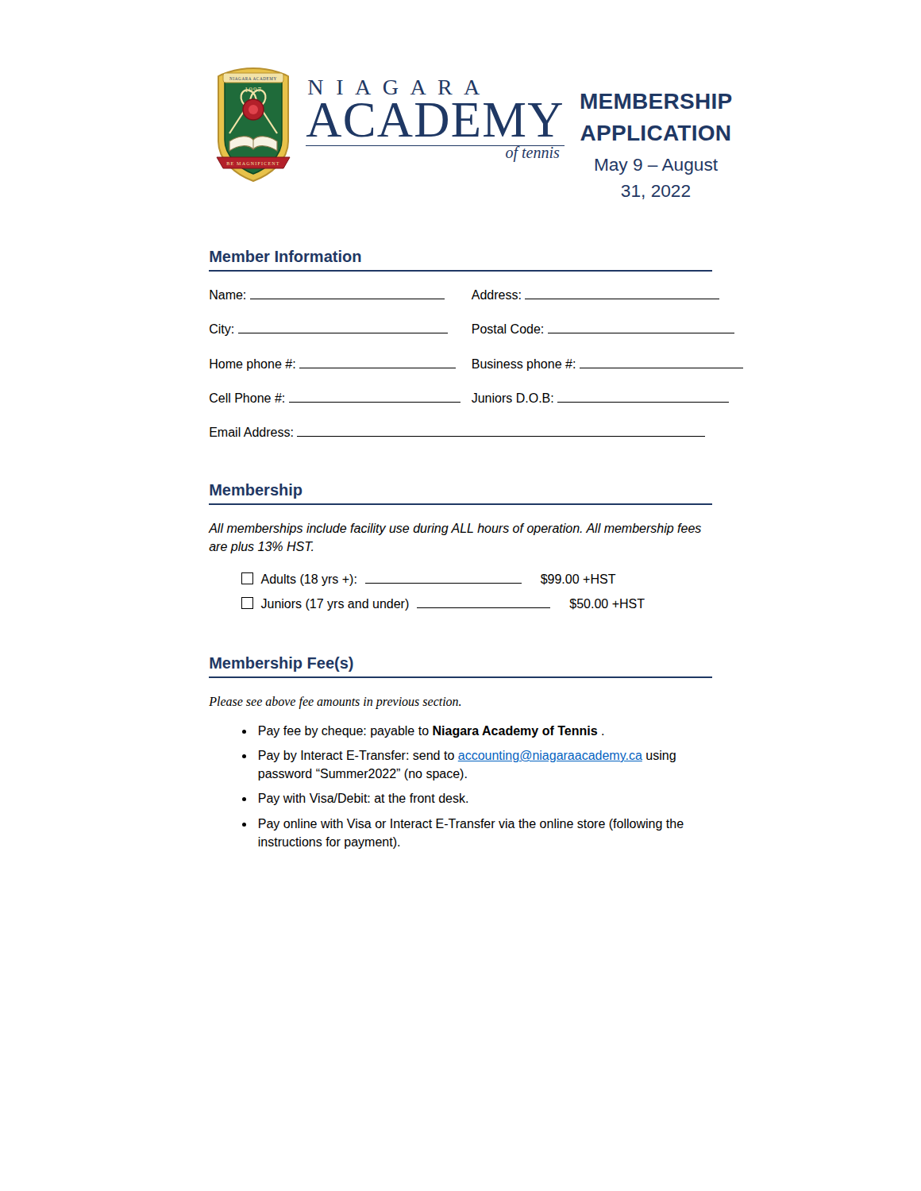NIAGARA ACADEMY 1997 BE MAGNIFICENT
N I A G A R A
ACADEMY
of tennis
MEMBERSHIP APPLICATION
May 9 – August 31, 2022
Member Information
| Name: | Address: |
| City: | Postal Code: |
| Home phone #: | Business phone #: |
| Cell Phone #: | Juniors D.O.B: |
| Email Address: |
Membership
All memberships include facility use during ALL hours of operation. All membership fees are plus 13% HST.
Adults (18 yrs +): $99.00 +HST
Juniors (17 yrs and under) $50.00 +HST
Membership Fee(s)
Please see above fee amounts in previous section.
Pay fee by cheque: payable to Niagara Academy of Tennis .
Pay by Interact E-Transfer: send to accounting@niagaraacademy.ca using password “Summer2022” (no space).
Pay with Visa/Debit: at the front desk.
Pay online with Visa or Interact E-Transfer via the online store (following the instructions for payment).